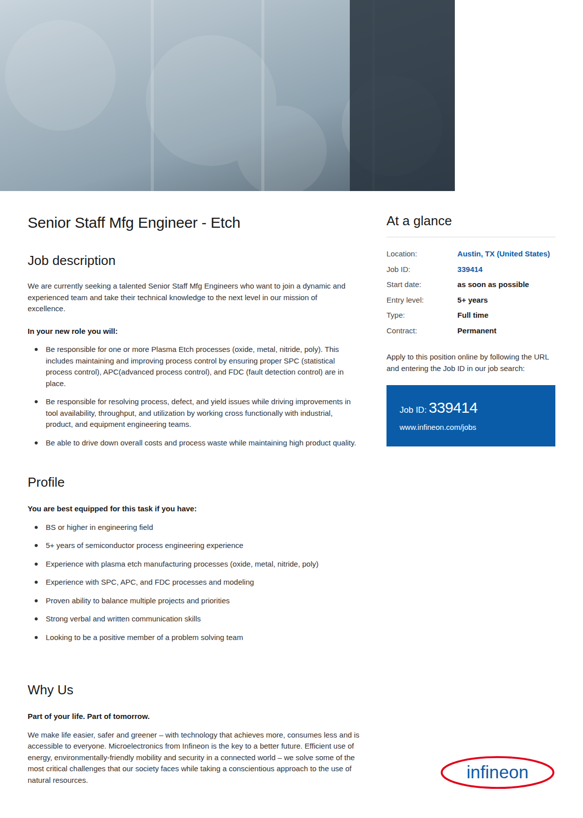Senior Staff Mfg Engineer - Etch
Job description
We are currently seeking a talented Senior Staff Mfg Engineers who want to join a dynamic and experienced team and take their technical knowledge to the next level in our mission of excellence.
In your new role you will:
Be responsible for one or more Plasma Etch processes (oxide, metal, nitride, poly). This includes maintaining and improving process control by ensuring proper SPC (statistical process control), APC(advanced process control), and FDC (fault detection control) are in place.
Be responsible for resolving process, defect, and yield issues while driving improvements in tool availability, throughput, and utilization by working cross functionally with industrial, product, and equipment engineering teams.
Be able to drive down overall costs and process waste while maintaining high product quality.
Profile
You are best equipped for this task if you have:
BS or higher in engineering field
5+ years of semiconductor process engineering experience
Experience with plasma etch manufacturing processes (oxide, metal, nitride, poly)
Experience with SPC, APC, and FDC processes and modeling
Proven ability to balance multiple projects and priorities
Strong verbal and written communication skills
Looking to be a positive member of a problem solving team
At a glance
| Location: | Austin, TX (United States) |
| Job ID: | 339414 |
| Start date: | as soon as possible |
| Entry level: | 5+ years |
| Type: | Full time |
| Contract: | Permanent |
Apply to this position online by following the URL and entering the Job ID in our job search:
Job ID: 339414 www.infineon.com/jobs
Why Us
Part of your life. Part of tomorrow.
We make life easier, safer and greener – with technology that achieves more, consumes less and is accessible to everyone. Microelectronics from Infineon is the key to a better future. Efficient use of energy, environmentally-friendly mobility and security in a connected world – we solve some of the most critical challenges that our society faces while taking a conscientious approach to the use of natural resources.
infineon